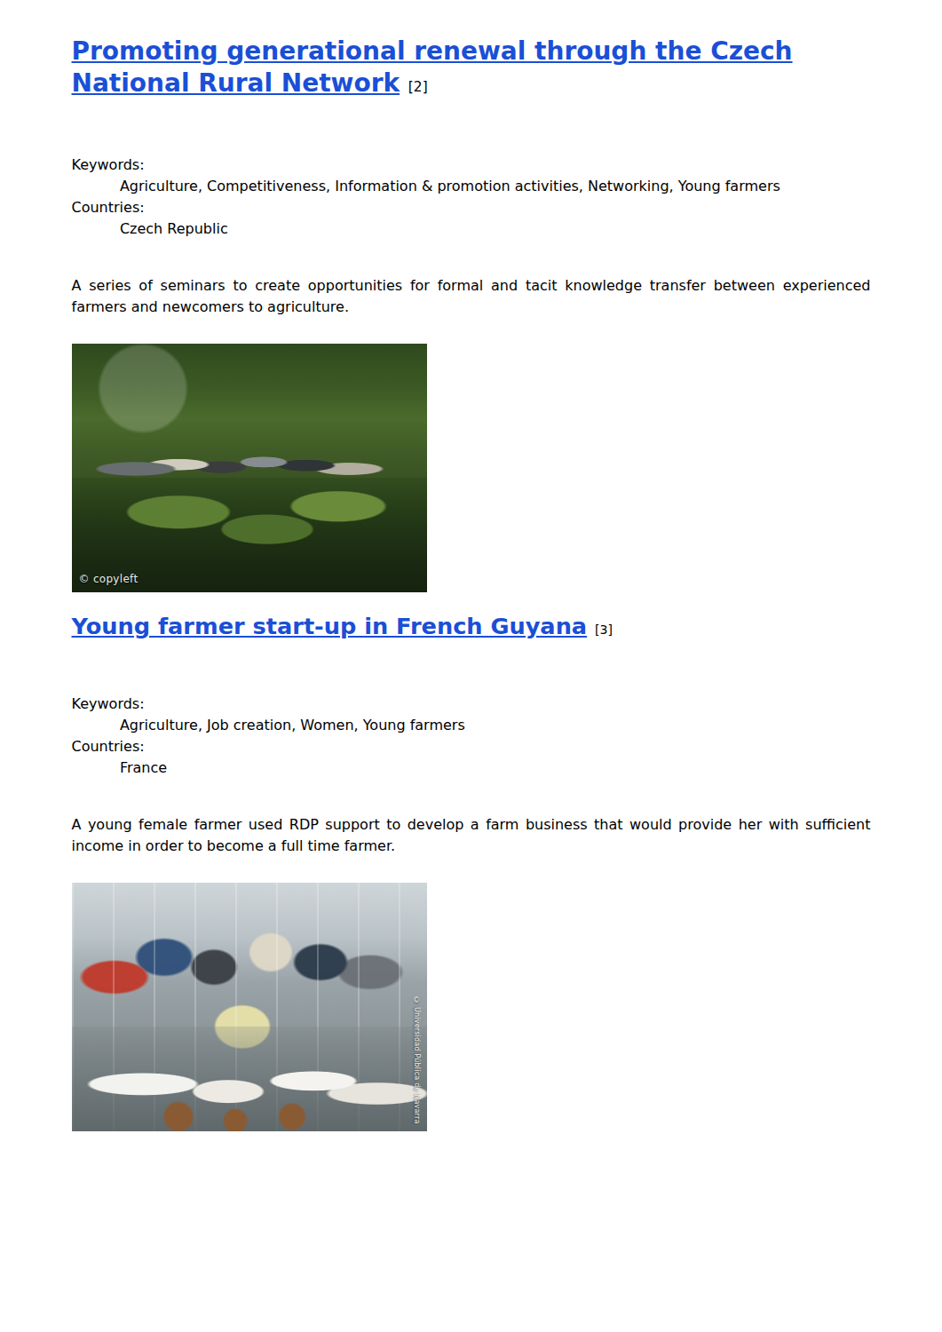Promoting generational renewal through the Czech National Rural Network [2]
Keywords:
Agriculture, Competitiveness, Information & promotion activities, Networking, Young farmers
Countries:
Czech Republic
A series of seminars to create opportunities for formal and tacit knowledge transfer between experienced farmers and newcomers to agriculture.
© copyleft
Young farmer start-up in French Guyana [3]
Keywords:
Agriculture, Job creation, Women, Young farmers
Countries:
France
A young female farmer used RDP support to develop a farm business that would provide her with sufficient income in order to become a full time farmer.
© Universidad Pública de Navarra